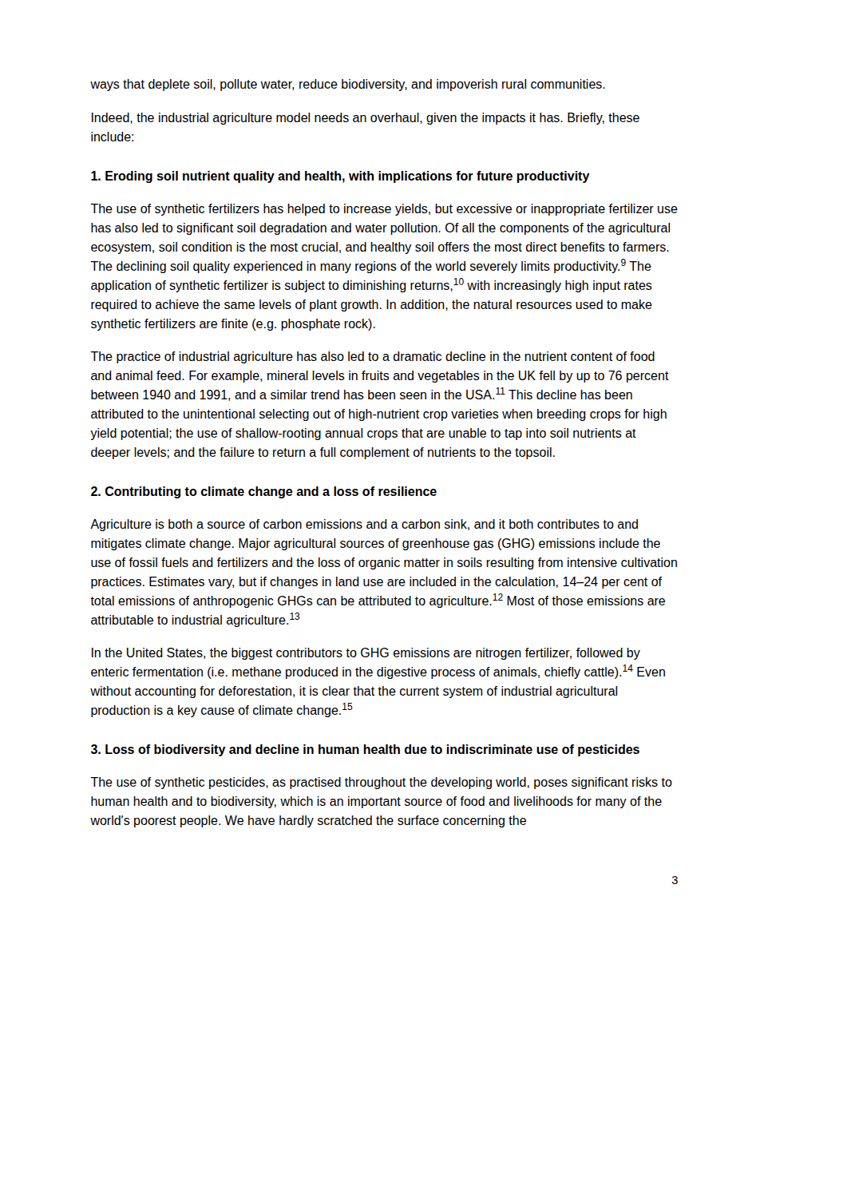ways that deplete soil, pollute water, reduce biodiversity, and impoverish rural communities.
Indeed, the industrial agriculture model needs an overhaul, given the impacts it has. Briefly, these include:
1. Eroding soil nutrient quality and health, with implications for future productivity
The use of synthetic fertilizers has helped to increase yields, but excessive or inappropriate fertilizer use has also led to significant soil degradation and water pollution. Of all the components of the agricultural ecosystem, soil condition is the most crucial, and healthy soil offers the most direct benefits to farmers. The declining soil quality experienced in many regions of the world severely limits productivity.9 The application of synthetic fertilizer is subject to diminishing returns,10 with increasingly high input rates required to achieve the same levels of plant growth. In addition, the natural resources used to make synthetic fertilizers are finite (e.g. phosphate rock).
The practice of industrial agriculture has also led to a dramatic decline in the nutrient content of food and animal feed. For example, mineral levels in fruits and vegetables in the UK fell by up to 76 percent between 1940 and 1991, and a similar trend has been seen in the USA.11 This decline has been attributed to the unintentional selecting out of high-nutrient crop varieties when breeding crops for high yield potential; the use of shallow-rooting annual crops that are unable to tap into soil nutrients at deeper levels; and the failure to return a full complement of nutrients to the topsoil.
2. Contributing to climate change and a loss of resilience
Agriculture is both a source of carbon emissions and a carbon sink, and it both contributes to and mitigates climate change. Major agricultural sources of greenhouse gas (GHG) emissions include the use of fossil fuels and fertilizers and the loss of organic matter in soils resulting from intensive cultivation practices. Estimates vary, but if changes in land use are included in the calculation, 14–24 per cent of total emissions of anthropogenic GHGs can be attributed to agriculture.12 Most of those emissions are attributable to industrial agriculture.13
In the United States, the biggest contributors to GHG emissions are nitrogen fertilizer, followed by enteric fermentation (i.e. methane produced in the digestive process of animals, chiefly cattle).14 Even without accounting for deforestation, it is clear that the current system of industrial agricultural production is a key cause of climate change.15
3. Loss of biodiversity and decline in human health due to indiscriminate use of pesticides
The use of synthetic pesticides, as practised throughout the developing world, poses significant risks to human health and to biodiversity, which is an important source of food and livelihoods for many of the world's poorest people. We have hardly scratched the surface concerning the
3